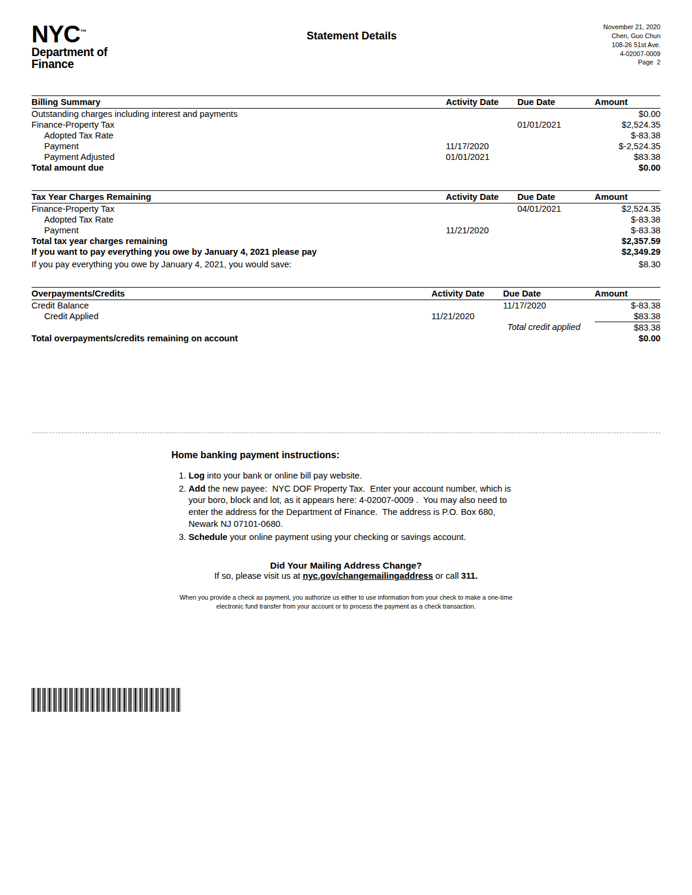NYC™
Department of Finance
Statement Details
November 21, 2020
Chen, Guo Chun
108-26 51st Ave.
4-02007-0009
Page 2
| Billing Summary | Activity Date | Due Date | Amount |
| --- | --- | --- | --- |
| Outstanding charges including interest and payments | | | $0.00 |
| Finance-Property Tax | | 01/01/2021 | $2,524.35 |
| Adopted Tax Rate | | | $-83.38 |
| Payment | 11/17/2020 | | $-2,524.35 |
| Payment Adjusted | 01/01/2021 | | $83.38 |
| Total amount due | | | $0.00 |
| Tax Year Charges Remaining | Activity Date | Due Date | Amount |
| --- | --- | --- | --- |
| Finance-Property Tax | | 04/01/2021 | $2,524.35 |
| Adopted Tax Rate | | | $-83.38 |
| Payment | 11/21/2020 | | $-83.38 |
| Total tax year charges remaining | | | $2,357.59 |
| If you want to pay everything you owe by January 4, 2021 please pay | | | $2,349.29 |
| If you pay everything you owe by January 4, 2021, you would save: | | | $8.30 |
| Overpayments/Credits | Activity Date | Due Date | Amount |
| --- | --- | --- | --- |
| Credit Balance | | 11/17/2020 | $-83.38 |
| Credit Applied | 11/21/2020 | | $83.38 |
| | | Total credit applied | $83.38 |
| Total overpayments/credits remaining on account | | | $0.00 |
Home banking payment instructions:
Log into your bank or online bill pay website.
Add the new payee: NYC DOF Property Tax. Enter your account number, which is your boro, block and lot, as it appears here: 4-02007-0009 . You may also need to enter the address for the Department of Finance. The address is P.O. Box 680, Newark NJ 07101-0680.
Schedule your online payment using your checking or savings account.
Did Your Mailing Address Change?
If so, please visit us at nyc.gov/changemailingaddress or call 311.
When you provide a check as payment, you authorize us either to use information from your check to make a one-time electronic fund transfer from your account or to process the payment as a check transaction.